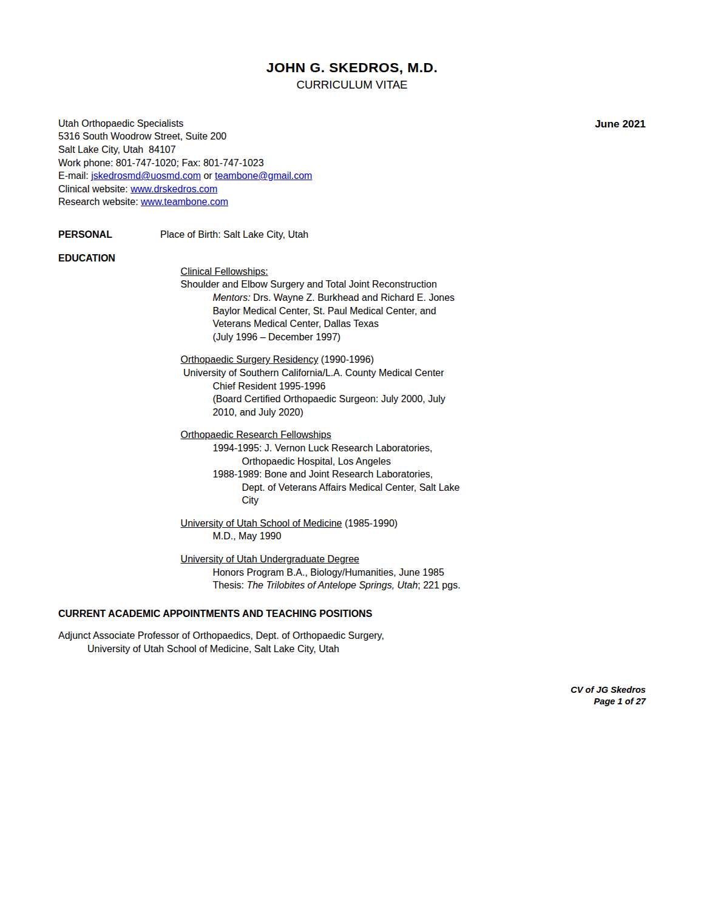JOHN G. SKEDROS, M.D.
CURRICULUM VITAE
June 2021
Utah Orthopaedic Specialists
5316 South Woodrow Street, Suite 200
Salt Lake City, Utah 84107
Work phone: 801-747-1020; Fax: 801-747-1023
E-mail: jskedrosmd@uosmd.com or teambone@gmail.com
Clinical website: www.drskedros.com
Research website: www.teambone.com
| PERSONAL | Place of Birth: Salt Lake City, Utah |
| EDUCATION | |
Clinical Fellowships:
Shoulder and Elbow Surgery and Total Joint Reconstruction
Mentors: Drs. Wayne Z. Burkhead and Richard E. Jones
Baylor Medical Center, St. Paul Medical Center, and
Veterans Medical Center, Dallas Texas
(July 1996 – December 1997)
Orthopaedic Surgery Residency (1990-1996)
University of Southern California/L.A. County Medical Center
Chief Resident 1995-1996
(Board Certified Orthopaedic Surgeon: July 2000, July
2010, and July 2020)
Orthopaedic Research Fellowships
1994-1995: J. Vernon Luck Research Laboratories,
Orthopaedic Hospital, Los Angeles
1988-1989: Bone and Joint Research Laboratories,
Dept. of Veterans Affairs Medical Center, Salt Lake
City
University of Utah School of Medicine (1985-1990)
M.D., May 1990
University of Utah Undergraduate Degree
Honors Program B.A., Biology/Humanities, June 1985
Thesis: The Trilobites of Antelope Springs, Utah; 221 pgs.
Current Academic Appointments and Teaching Positions
Adjunct Associate Professor of Orthopaedics, Dept. of Orthopaedic Surgery,
University of Utah School of Medicine, Salt Lake City, Utah
CV of JG Skedros
Page 1 of 27